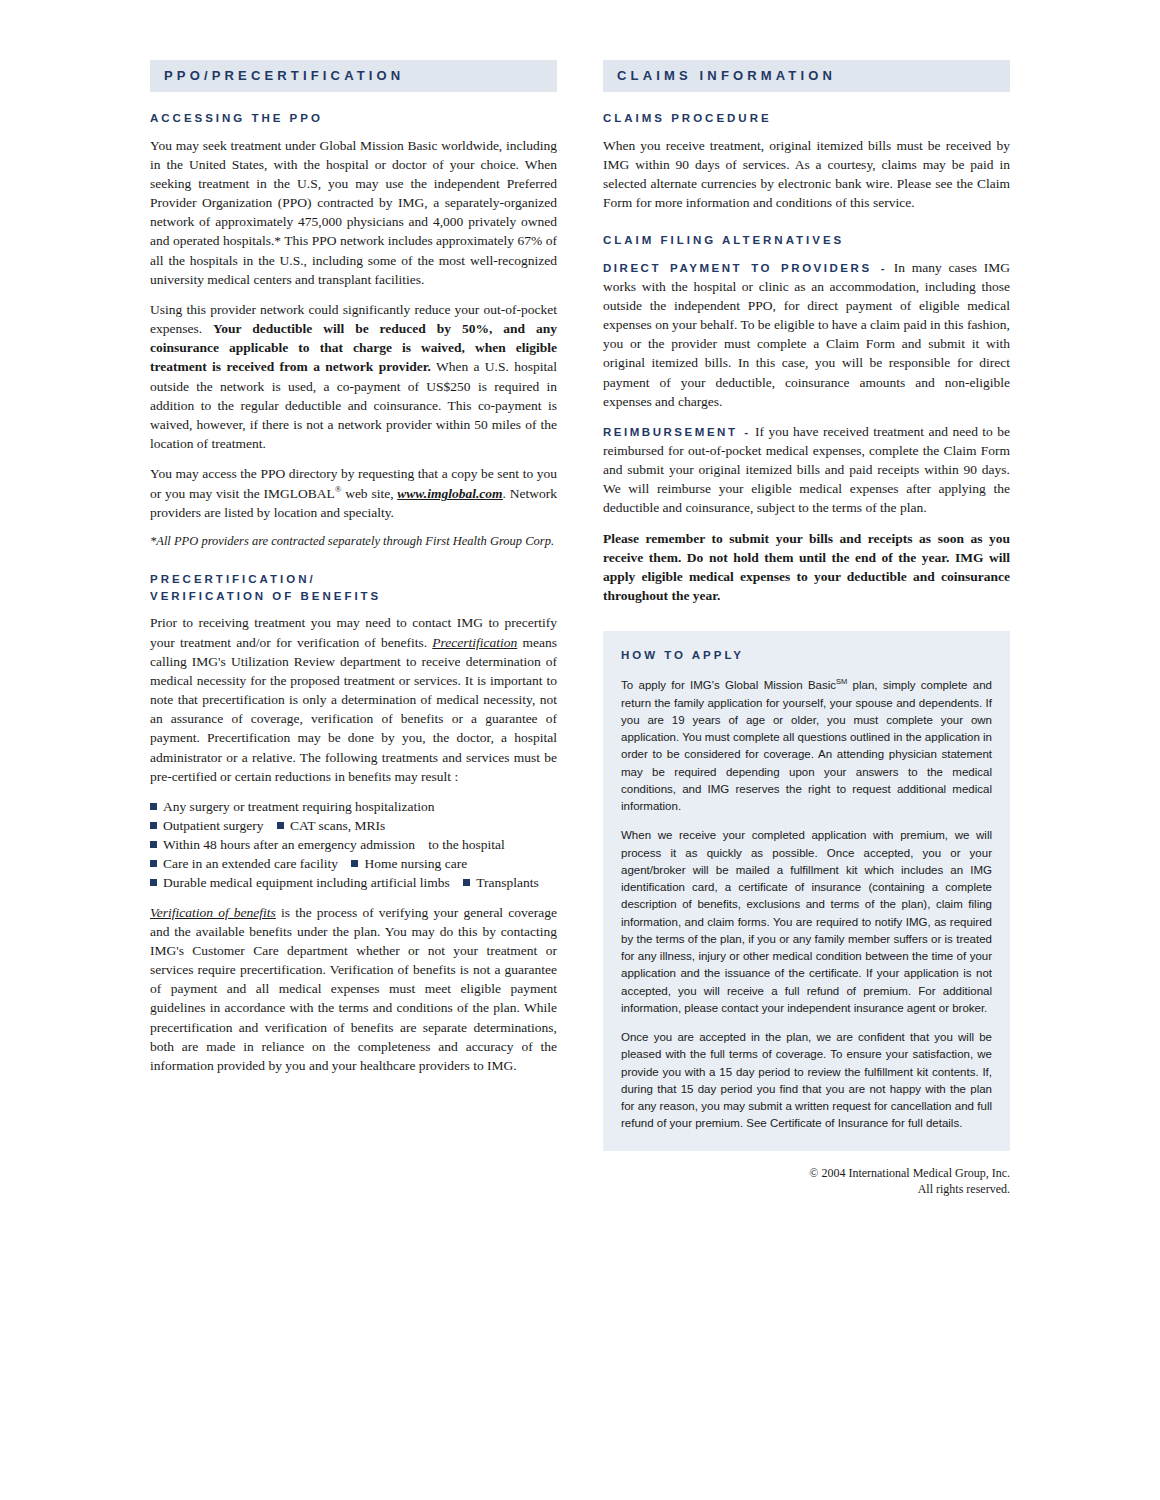PPO/Precertification
Accessing the PPO
You may seek treatment under Global Mission Basic worldwide, including in the United States, with the hospital or doctor of your choice. When seeking treatment in the U.S, you may use the independent Preferred Provider Organization (PPO) contracted by IMG, a separately-organized network of approximately 475,000 physicians and 4,000 privately owned and operated hospitals.* This PPO network includes approximately 67% of all the hospitals in the U.S., including some of the most well-recognized university medical centers and transplant facilities.
Using this provider network could significantly reduce your out-of-pocket expenses. Your deductible will be reduced by 50%, and any coinsurance applicable to that charge is waived, when eligible treatment is received from a network provider. When a U.S. hospital outside the network is used, a co-payment of US$250 is required in addition to the regular deductible and coinsurance. This co-payment is waived, however, if there is not a network provider within 50 miles of the location of treatment.
You may access the PPO directory by requesting that a copy be sent to you or you may visit the IMGLOBAL® web site, www.imglobal.com. Network providers are listed by location and specialty.
*All PPO providers are contracted separately through First Health Group Corp.
Precertification/
Verification of Benefits
Prior to receiving treatment you may need to contact IMG to precertify your treatment and/or for verification of benefits. Precertification means calling IMG's Utilization Review department to receive determination of medical necessity for the proposed treatment or services. It is important to note that precertification is only a determination of medical necessity, not an assurance of coverage, verification of benefits or a guarantee of payment. Precertification may be done by you, the doctor, a hospital administrator or a relative. The following treatments and services must be pre-certified or certain reductions in benefits may result :
Any surgery or treatment requiring hospitalization Outpatient surgery CAT scans, MRIs Within 48 hours after an emergency admission to the hospital Care in an extended care facility Home nursing care Durable medical equipment including artificial limbs Transplants
Verification of benefits is the process of verifying your general coverage and the available benefits under the plan. You may do this by contacting IMG's Customer Care department whether or not your treatment or services require precertification. Verification of benefits is not a guarantee of payment and all medical expenses must meet eligible payment guidelines in accordance with the terms and conditions of the plan. While precertification and verification of benefits are separate determinations, both are made in reliance on the completeness and accuracy of the information provided by you and your healthcare providers to IMG.
Claims Information
Claims Procedure
When you receive treatment, original itemized bills must be received by IMG within 90 days of services. As a courtesy, claims may be paid in selected alternate currencies by electronic bank wire. Please see the Claim Form for more information and conditions of this service.
Claim Filing Alternatives
Direct Payment to Providers - In many cases IMG works with the hospital or clinic as an accommodation, including those outside the independent PPO, for direct payment of eligible medical expenses on your behalf. To be eligible to have a claim paid in this fashion, you or the provider must complete a Claim Form and submit it with original itemized bills. In this case, you will be responsible for direct payment of your deductible, coinsurance amounts and non-eligible expenses and charges.
Reimbursement - If you have received treatment and need to be reimbursed for out-of-pocket medical expenses, complete the Claim Form and submit your original itemized bills and paid receipts within 90 days. We will reimburse your eligible medical expenses after applying the deductible and coinsurance, subject to the terms of the plan.
Please remember to submit your bills and receipts as soon as you receive them. Do not hold them until the end of the year. IMG will apply eligible medical expenses to your deductible and coinsurance throughout the year.
How to Apply
To apply for IMG's Global Mission BasicSM plan, simply complete and return the family application for yourself, your spouse and dependents. If you are 19 years of age or older, you must complete your own application. You must complete all questions outlined in the application in order to be considered for coverage. An attending physician statement may be required depending upon your answers to the medical conditions, and IMG reserves the right to request additional medical information.
When we receive your completed application with premium, we will process it as quickly as possible. Once accepted, you or your agent/broker will be mailed a fulfillment kit which includes an IMG identification card, a certificate of insurance (containing a complete description of benefits, exclusions and terms of the plan), claim filing information, and claim forms. You are required to notify IMG, as required by the terms of the plan, if you or any family member suffers or is treated for any illness, injury or other medical condition between the time of your application and the issuance of the certificate. If your application is not accepted, you will receive a full refund of premium. For additional information, please contact your independent insurance agent or broker.
Once you are accepted in the plan, we are confident that you will be pleased with the full terms of coverage. To ensure your satisfaction, we provide you with a 15 day period to review the fulfillment kit contents. If, during that 15 day period you find that you are not happy with the plan for any reason, you may submit a written request for cancellation and full refund of your premium. See Certificate of Insurance for full details.
© 2004 International Medical Group, Inc.
All rights reserved.